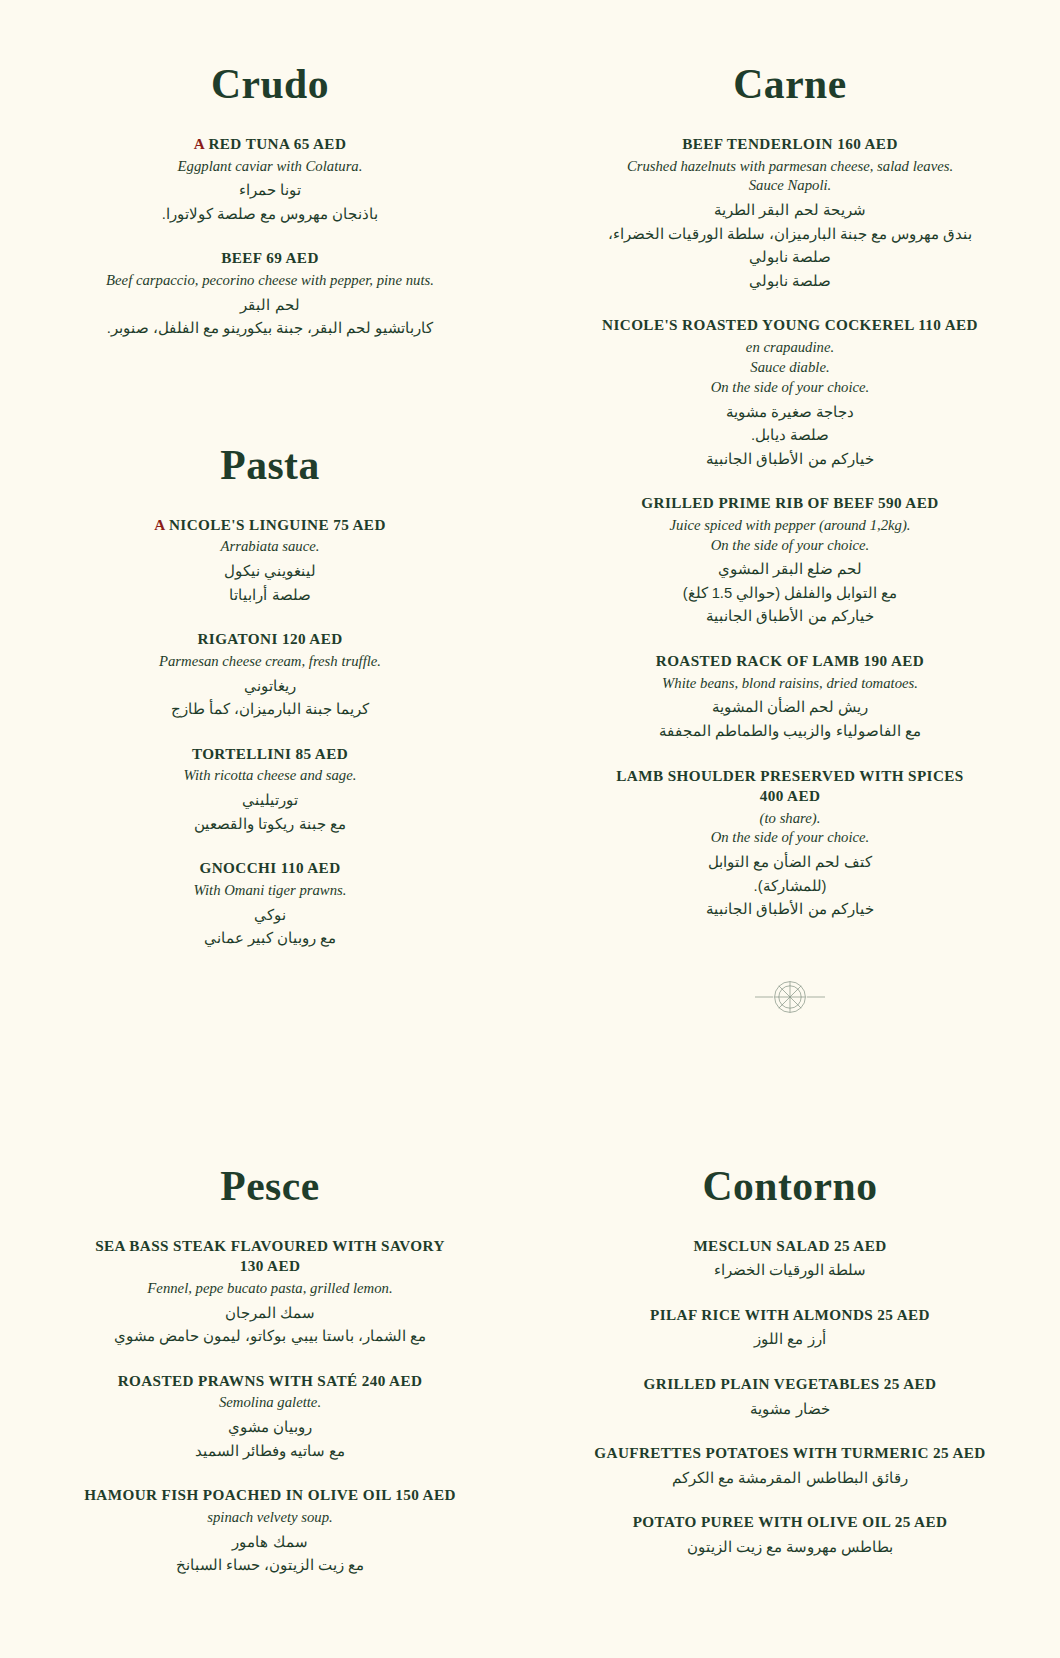Crudo
A RED TUNA 65 AED
Eggplant caviar with Colatura.
تونا حمراء
باذنجان مهروس مع صلصة كولاتورا.
BEEF 69 AED
Beef carpaccio, pecorino cheese with pepper, pine nuts.
لحم البقر
كارباتشيو لحم البقر، جبنة بيكورينو مع الفلفل، صنوبر.
Pasta
A NICOLE'S LINGUINE 75 AED
Arrabiata sauce.
لينغويني نيكول
صلصة أرابياتا
RIGATONI 120 AED
Parmesan cheese cream, fresh truffle.
ريغاتوني
كريما جبنة البارميزان، كمأ طازج
TORTELLINI 85 AED
With ricotta cheese and sage.
تورتيليني
مع جبنة ريكوتا والقصعين
GNOCCHI 110 AED
With Omani tiger prawns.
نوكي
مع روبيان كبير عماني
Carne
BEEF TENDERLOIN 160 AED
Crushed hazelnuts with parmesan cheese, salad leaves.
Sauce Napoli.
شريحة لحم البقر الطرية
بندق مهروس مع جبنة البارميزان، سلطة الورقيات الخضراء،
صلصة نابولي
صلصة نابولي
NICOLE'S ROASTED YOUNG COCKEREL 110 AED
en crapaudine.
Sauce diable.
On the side of your choice.
دجاجة صغيرة مشوية
صلصة ديابل.
خياركم من الأطباق الجانبية
GRILLED PRIME RIB OF BEEF 590 AED
Juice spiced with pepper (around 1,2kg).
On the side of your choice.
لحم ضلع البقر المشوي
مع التوابل والفلفل (حوالي 1.5 كلغ)
خياركم من الأطباق الجانبية
ROASTED RACK OF LAMB 190 AED
White beans, blond raisins, dried tomatoes.
ريش لحم الضأن المشوية
مع الفاصولياء والزبيب والطماطم المجففة
LAMB SHOULDER PRESERVED WITH SPICES
400 AED
(to share).
On the side of your choice.
كتف لحم الضأن مع التوابل
(للمشاركة).
خياركم من الأطباق الجانبية
Pesce
SEA BASS STEAK FLAVOURED WITH SAVORY
130 AED
Fennel, pepe bucato pasta, grilled lemon.
سمك المرجان
مع الشمار، باستا بيبي بوكاتو، ليمون حامض مشوي
ROASTED PRAWNS WITH SATÉ 240 AED
Semolina galette.
روبيان مشوي
مع ساتيه وفطائر السميد
HAMOUR FISH POACHED IN OLIVE OIL 150 AED
spinach velvety soup.
سمك هامور
مع زيت الزيتون، حساء السبانخ
Contorno
MESCLUN SALAD 25 AED
سلطة الورقيات الخضراء
PILAF RICE WITH ALMONDS 25 AED
أرز مع اللوز
GRILLED PLAIN VEGETABLES 25 AED
خضار مشوية
GAUFRETTES POTATOES WITH TURMERIC 25 AED
رقائق البطاطس المقرمشة مع الكركم
POTATO PUREE WITH OLIVE OIL 25 AED
بطاطس مهروسة مع زيت الزيتون